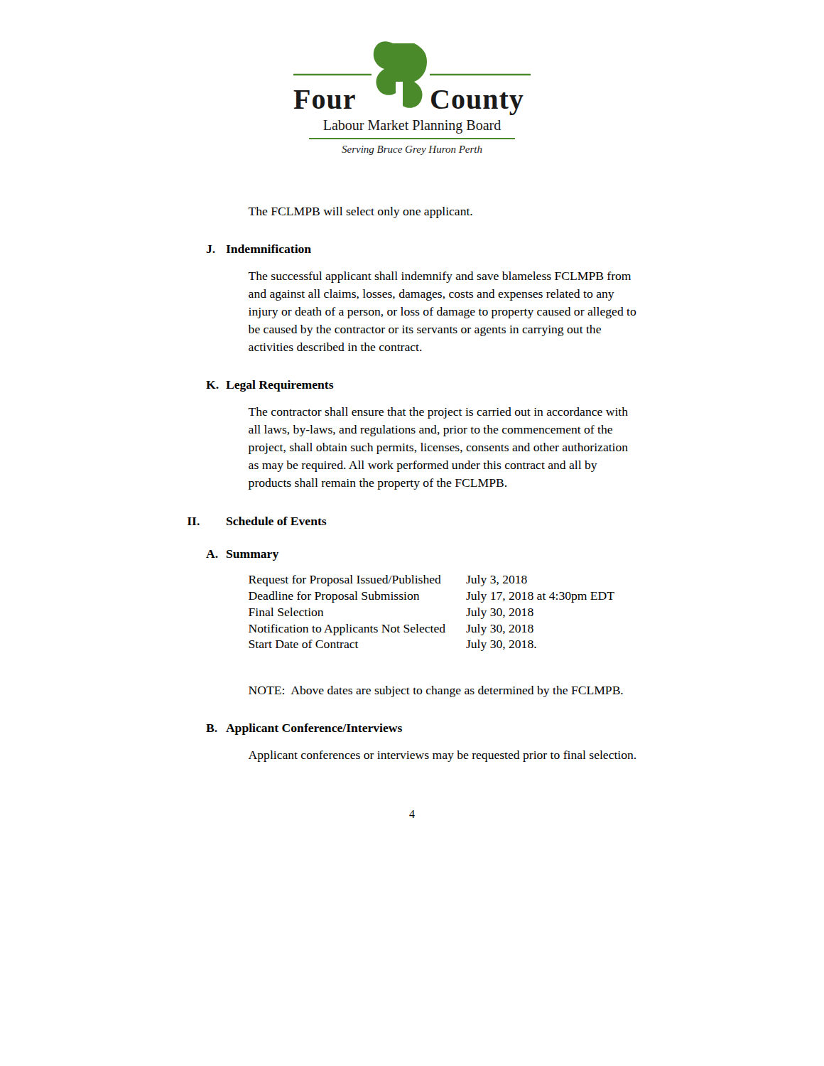Four County Labour Market Planning Board Serving Bruce Grey Huron Perth
The FCLMPB will select only one applicant.
J.
Indemnification
The successful applicant shall indemnify and save blameless FCLMPB from and against all claims, losses, damages, costs and expenses related to any injury or death of a person, or loss of damage to property caused or alleged to be caused by the contractor or its servants or agents in carrying out the activities described in the contract.
K.
Legal Requirements
The contractor shall ensure that the project is carried out in accordance with all laws, by-laws, and regulations and, prior to the commencement of the project, shall obtain such permits, licenses, consents and other authorization as may be required. All work performed under this contract and all by products shall remain the property of the FCLMPB.
II.
Schedule of Events
A.
Summary
| Request for Proposal Issued/Published | July 3, 2018 |
| Deadline for Proposal Submission | July 17, 2018 at 4:30pm EDT |
| Final Selection | July 30, 2018 |
| Notification to Applicants Not Selected | July 30, 2018 |
| Start Date of Contract | July 30, 2018. |
NOTE: Above dates are subject to change as determined by the FCLMPB.
B.
Applicant Conference/Interviews
Applicant conferences or interviews may be requested prior to final selection.
4